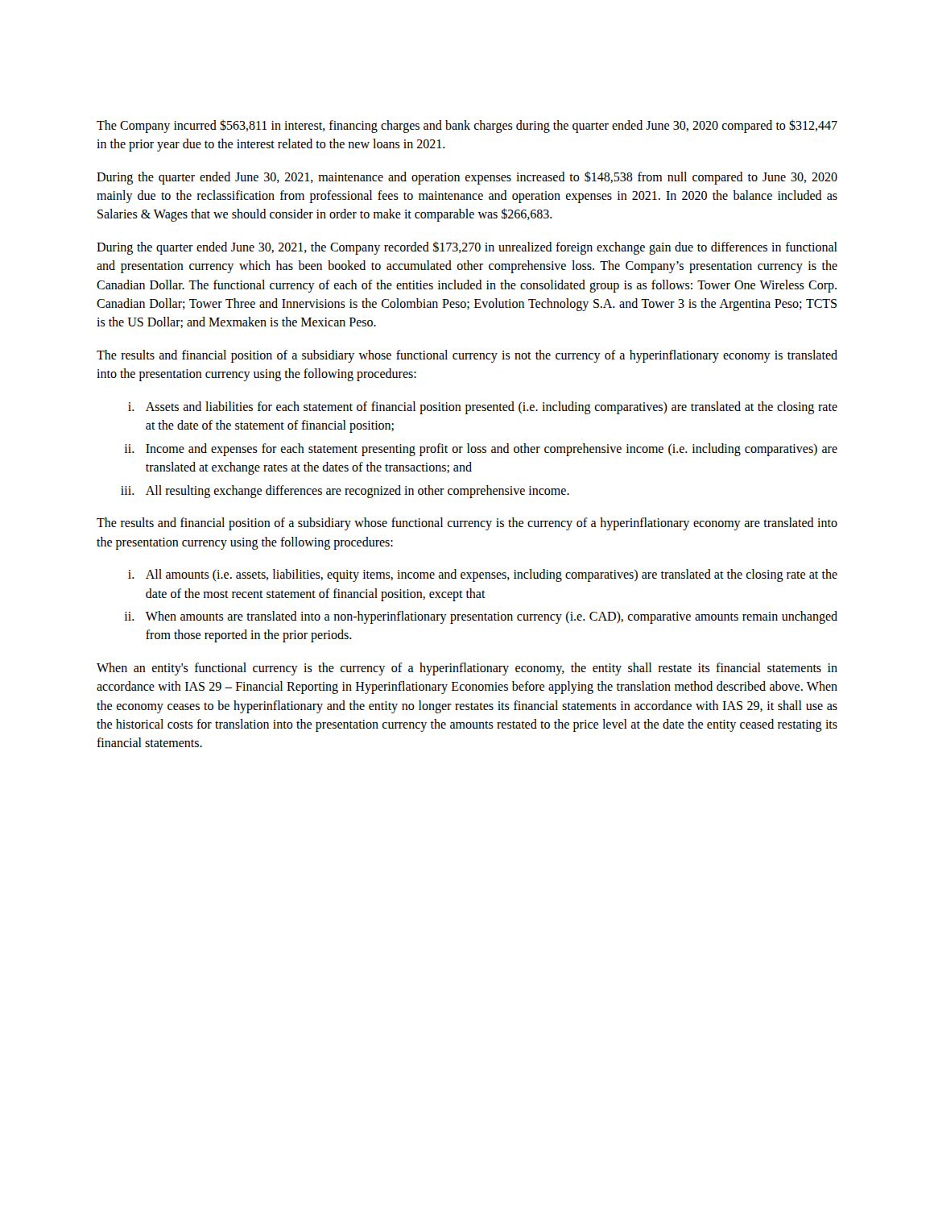The Company incurred $563,811 in interest, financing charges and bank charges during the quarter ended June 30, 2020 compared to $312,447 in the prior year due to the interest related to the new loans in 2021.
During the quarter ended June 30, 2021, maintenance and operation expenses increased to $148,538 from null compared to June 30, 2020 mainly due to the reclassification from professional fees to maintenance and operation expenses in 2021. In 2020 the balance included as Salaries & Wages that we should consider in order to make it comparable was $266,683.
During the quarter ended June 30, 2021, the Company recorded $173,270 in unrealized foreign exchange gain due to differences in functional and presentation currency which has been booked to accumulated other comprehensive loss. The Company’s presentation currency is the Canadian Dollar. The functional currency of each of the entities included in the consolidated group is as follows: Tower One Wireless Corp. Canadian Dollar; Tower Three and Innervisions is the Colombian Peso; Evolution Technology S.A. and Tower 3 is the Argentina Peso; TCTS is the US Dollar; and Mexmaken is the Mexican Peso.
The results and financial position of a subsidiary whose functional currency is not the currency of a hyperinflationary economy is translated into the presentation currency using the following procedures:
Assets and liabilities for each statement of financial position presented (i.e. including comparatives) are translated at the closing rate at the date of the statement of financial position;
Income and expenses for each statement presenting profit or loss and other comprehensive income (i.e. including comparatives) are translated at exchange rates at the dates of the transactions; and
All resulting exchange differences are recognized in other comprehensive income.
The results and financial position of a subsidiary whose functional currency is the currency of a hyperinflationary economy are translated into the presentation currency using the following procedures:
All amounts (i.e. assets, liabilities, equity items, income and expenses, including comparatives) are translated at the closing rate at the date of the most recent statement of financial position, except that
When amounts are translated into a non-hyperinflationary presentation currency (i.e. CAD), comparative amounts remain unchanged from those reported in the prior periods.
When an entity's functional currency is the currency of a hyperinflationary economy, the entity shall restate its financial statements in accordance with IAS 29 – Financial Reporting in Hyperinflationary Economies before applying the translation method described above. When the economy ceases to be hyperinflationary and the entity no longer restates its financial statements in accordance with IAS 29, it shall use as the historical costs for translation into the presentation currency the amounts restated to the price level at the date the entity ceased restating its financial statements.